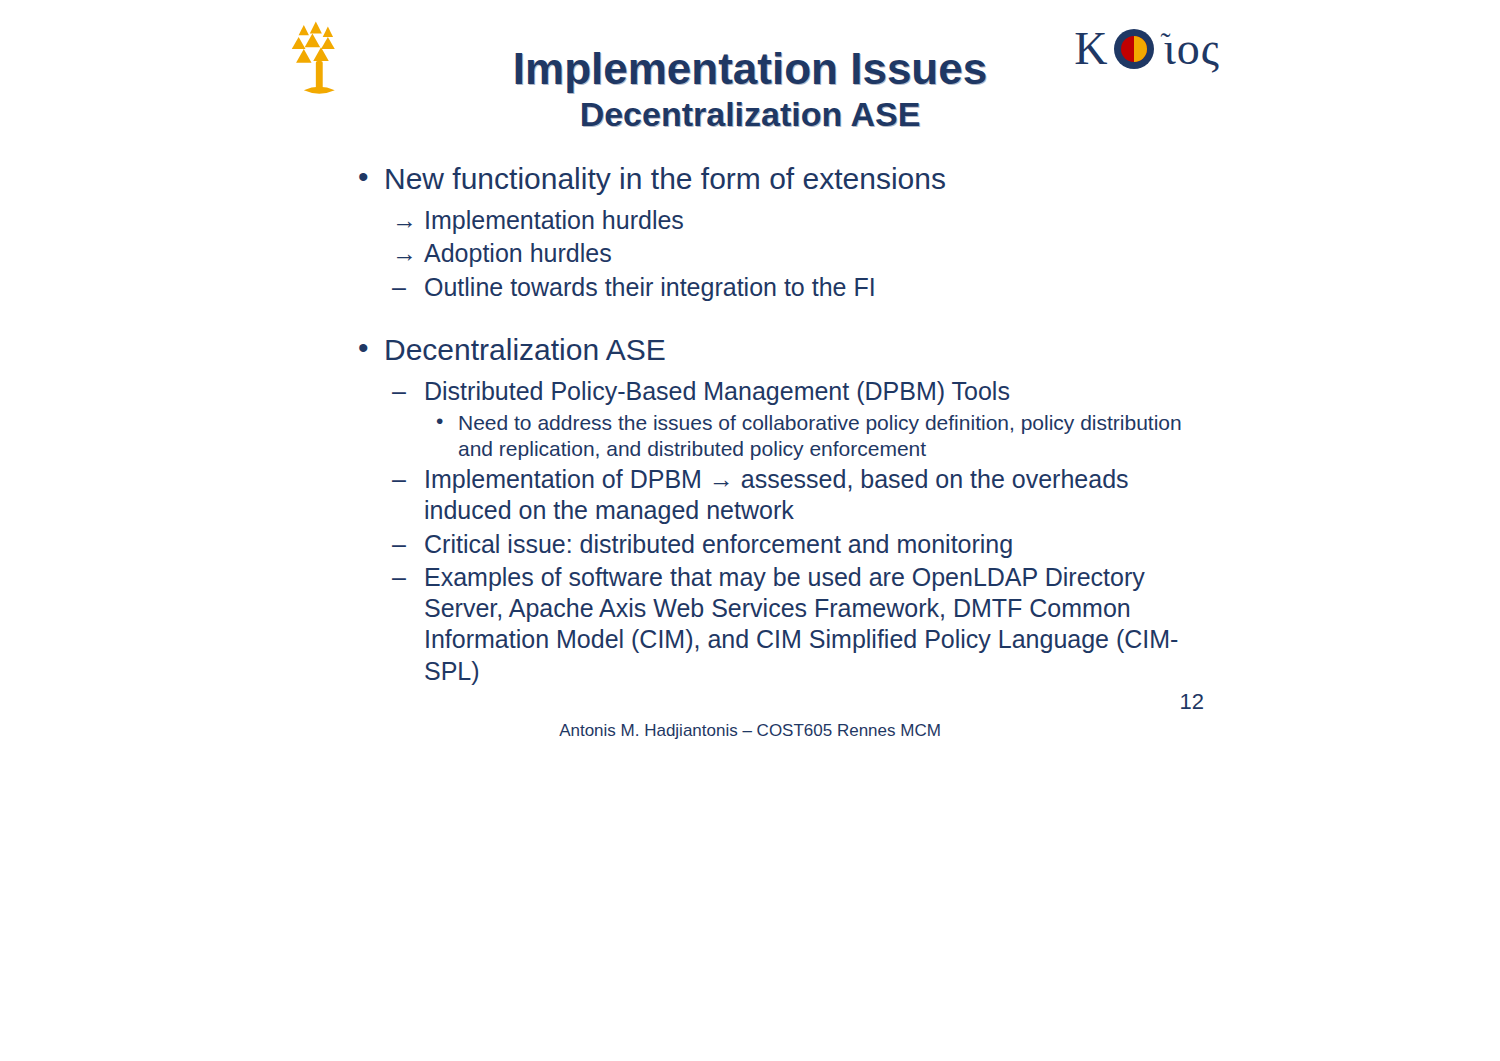K ̃ ιος
Implementation Issues
Decentralization ASE
New functionality in the form of extensions
Implementation hurdles
Adoption hurdles
Outline towards their integration to the FI
Decentralization ASE
Distributed Policy-Based Management (DPBM) Tools
Need to address the issues of collaborative policy definition, policy distribution and replication, and distributed policy enforcement
Implementation of DPBM → assessed, based on the overheads induced on the managed network
Critical issue: distributed enforcement and monitoring
Examples of software that may be used are OpenLDAP Directory Server, Apache Axis Web Services Framework, DMTF Common Information Model (CIM), and CIM Simplified Policy Language (CIM-SPL)
12
Antonis M. Hadjiantonis – COST605 Rennes MCM